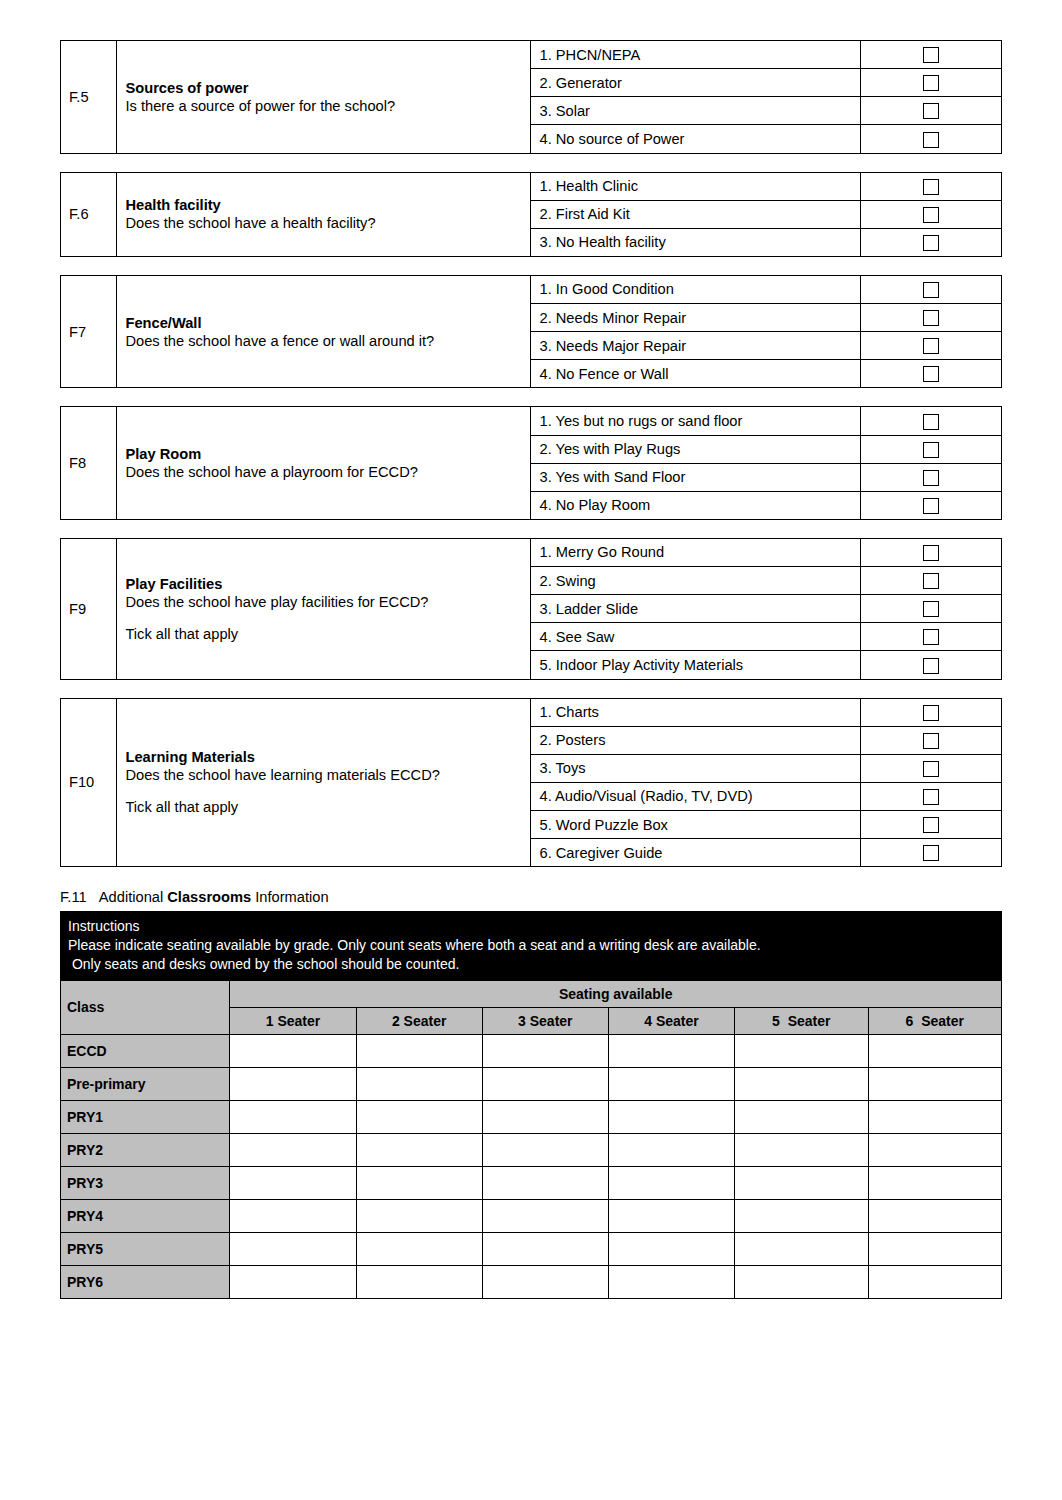| F.5 | Sources of power Is there a source of power for the school? | 1. PHCN/NEPA | |
| 2. Generator | |
| 3. Solar | |
| 4. No source of Power | |
| F.6 | Health facility Does the school have a health facility? | 1. Health Clinic | |
| 2. First Aid Kit | |
| 3. No Health facility | |
| F7 | Fence/Wall Does the school have a fence or wall around it? | 1. In Good Condition | |
| 2. Needs Minor Repair | |
| 3. Needs Major Repair | |
| 4. No Fence or Wall | |
| F8 | Play Room Does the school have a playroom for ECCD? | 1. Yes but no rugs or sand floor | |
| 2. Yes with Play Rugs | |
| 3. Yes with Sand Floor | |
| 4. No Play Room | |
| F9 | Play Facilities Does the school have play facilities for ECCD? Tick all that apply | 1. Merry Go Round | |
| 2. Swing | |
| 3. Ladder Slide | |
| 4. See Saw | |
| 5. Indoor Play Activity Materials | |
| F10 | Learning Materials Does the school have learning materials ECCD? Tick all that apply | 1. Charts | |
| 2. Posters | |
| 3. Toys | |
| 4. Audio/Visual (Radio, TV, DVD) | |
| 5. Word Puzzle Box | |
| 6. Caregiver Guide | |
F.11 Additional Classrooms Information
Instructions
Please indicate seating available by grade. Only count seats where both a seat and a writing desk are available.
Only seats and desks owned by the school should be counted.
| Class | Seating available |
| --- | --- |
| 1 Seater | 2 Seater | 3 Seater | 4 Seater | 5 Seater | 6 Seater |
| ECCD | | | | | | |
| Pre-primary | | | | | | |
| PRY1 | | | | | | |
| PRY2 | | | | | | |
| PRY3 | | | | | | |
| PRY4 | | | | | | |
| PRY5 | | | | | | |
| PRY6 | | | | | | |